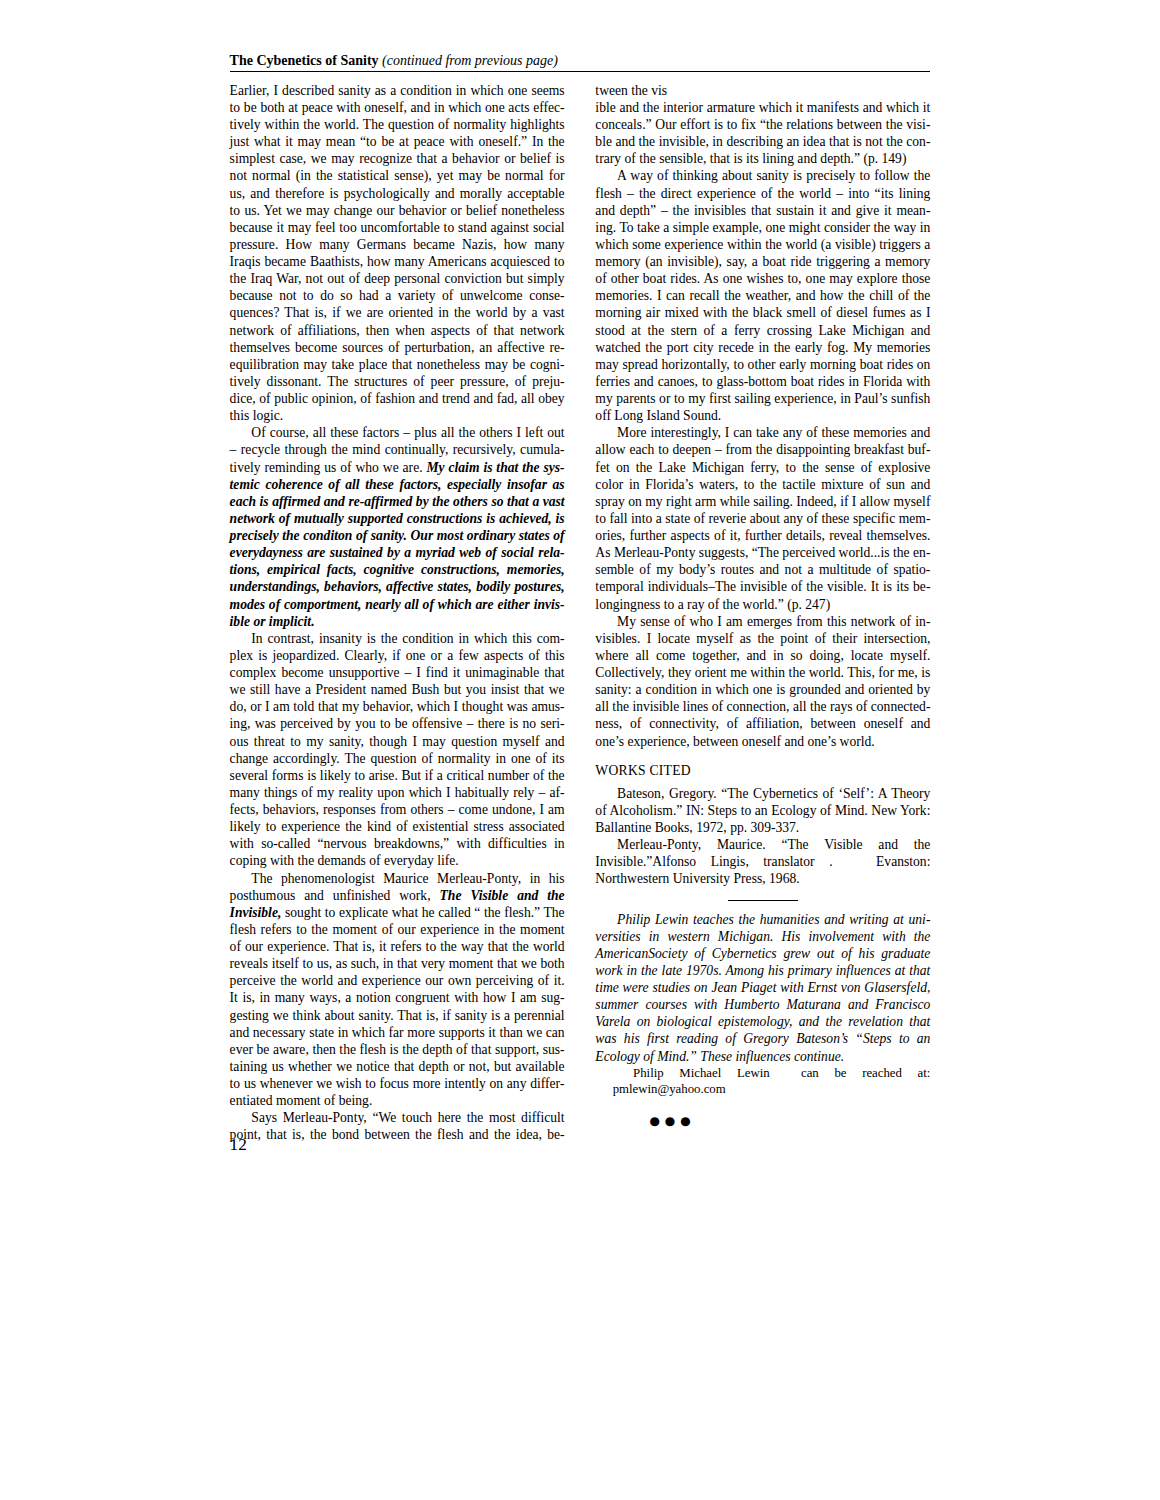The Cybenetics of Sanity (continued from previous page)
Earlier, I described sanity as a condition in which one seems to be both at peace with oneself, and in which one acts effectively within the world. The question of normality highlights just what it may mean “to be at peace with oneself.” In the simplest case, we may recognize that a behavior or belief is not normal (in the statistical sense), yet may be normal for us, and therefore is psychologically and morally acceptable to us. Yet we may change our behavior or belief nonetheless because it may feel too uncomfortable to stand against social pressure. How many Germans became Nazis, how many Iraqis became Baathists, how many Americans acquiesced to the Iraq War, not out of deep personal conviction but simply because not to do so had a variety of unwelcome consequences? That is, if we are oriented in the world by a vast network of affiliations, then when aspects of that network themselves become sources of perturbation, an affective re-equilibration may take place that nonetheless may be cognitively dissonant. The structures of peer pressure, of prejudice, of public opinion, of fashion and trend and fad, all obey this logic.
Of course, all these factors – plus all the others I left out – recycle through the mind continually, recursively, cumulatively reminding us of who we are. My claim is that the systemic coherence of all these factors, especially insofar as each is affirmed and re-affirmed by the others so that a vast network of mutually supported constructions is achieved, is precisely the conditon of sanity. Our most ordinary states of everydayness are sustained by a myriad web of social relations, empirical facts, cognitive constructions, memories, understandings, behaviors, affective states, bodily postures, modes of comportment, nearly all of which are either invisible or implicit.
In contrast, insanity is the condition in which this complex is jeopardized. Clearly, if one or a few aspects of this complex become unsupportive – I find it unimaginable that we still have a President named Bush but you insist that we do, or I am told that my behavior, which I thought was amusing, was perceived by you to be offensive – there is no serious threat to my sanity, though I may question myself and change accordingly. The question of normality in one of its several forms is likely to arise. But if a critical number of the many things of my reality upon which I habitually rely – affects, behaviors, responses from others – come undone, I am likely to experience the kind of existential stress associated with so-called “nervous breakdowns,” with difficulties in coping with the demands of everyday life.
The phenomenologist Maurice Merleau-Ponty, in his posthumous and unfinished work, The Visible and the Invisible, sought to explicate what he called “ the flesh.” The flesh refers to the moment of our experience in the moment of our experience. That is, it refers to the way that the world reveals itself to us, as such, in that very moment that we both perceive the world and experience our own perceiving of it. It is, in many ways, a notion congruent with how I am suggesting we think about sanity. That is, if sanity is a perennial and necessary state in which far more supports it than we can ever be aware, then the flesh is the depth of that support, sustaining us whether we notice that depth or not, but available to us whenever we wish to focus more intently on any differentiated moment of being.
Says Merleau-Ponty, “We touch here the most difficult point, that is, the bond between the flesh and the idea, between the vis
ible and the interior armature which it manifests and which it conceals.” Our effort is to fix “the relations between the visible and the invisible, in describing an idea that is not the contrary of the sensible, that is its lining and depth.” (p. 149)
A way of thinking about sanity is precisely to follow the flesh – the direct experience of the world – into “its lining and depth” – the invisibles that sustain it and give it meaning. To take a simple example, one might consider the way in which some experience within the world (a visible) triggers a memory (an invisible), say, a boat ride triggering a memory of other boat rides. As one wishes to, one may explore those memories. I can recall the weather, and how the chill of the morning air mixed with the black smell of diesel fumes as I stood at the stern of a ferry crossing Lake Michigan and watched the port city recede in the early fog. My memories may spread horizontally, to other early morning boat rides on ferries and canoes, to glass-bottom boat rides in Florida with my parents or to my first sailing experience, in Paul’s sunfish off Long Island Sound.
More interestingly, I can take any of these memories and allow each to deepen – from the disappointing breakfast buffet on the Lake Michigan ferry, to the sense of explosive color in Florida’s waters, to the tactile mixture of sun and spray on my right arm while sailing. Indeed, if I allow myself to fall into a state of reverie about any of these specific memories, further aspects of it, further details, reveal themselves. As Merleau-Ponty suggests, “The perceived world...is the ensemble of my body’s routes and not a multitude of spatio-temporal individuals–The invisible of the visible. It is its belongingness to a ray of the world.” (p. 247)
My sense of who I am emerges from this network of invisibles. I locate myself as the point of their intersection, where all come together, and in so doing, locate myself. Collectively, they orient me within the world. This, for me, is sanity: a condition in which one is grounded and oriented by all the invisible lines of connection, all the rays of connectedness, of connectivity, of affiliation, between oneself and one’s experience, between oneself and one’s world.
WORKS CITED
Bateson, Gregory. “The Cybernetics of ‘Self’: A Theory of Alcoholism.” IN: Steps to an Ecology of Mind. New York: Ballantine Books, 1972, pp. 309-337.
Merleau-Ponty, Maurice. “The Visible and the Invisible.”Alfonso Lingis, translator . Evanston: Northwestern University Press, 1968.
Philip Lewin teaches the humanities and writing at universities in western Michigan. His involvement with the AmericanSociety of Cybernetics grew out of his graduate work in the late 1970s. Among his primary influences at that time were studies on Jean Piaget with Ernst von Glasersfeld, summer courses with Humberto Maturana and Francisco Varela on biological epistemology, and the revelation that was his first reading of Gregory Bateson’s “Steps to an Ecology of Mind.” These influences continue.
Philip Michael Lewin can be reached at: pmlewin@yahoo.com
●●●
12